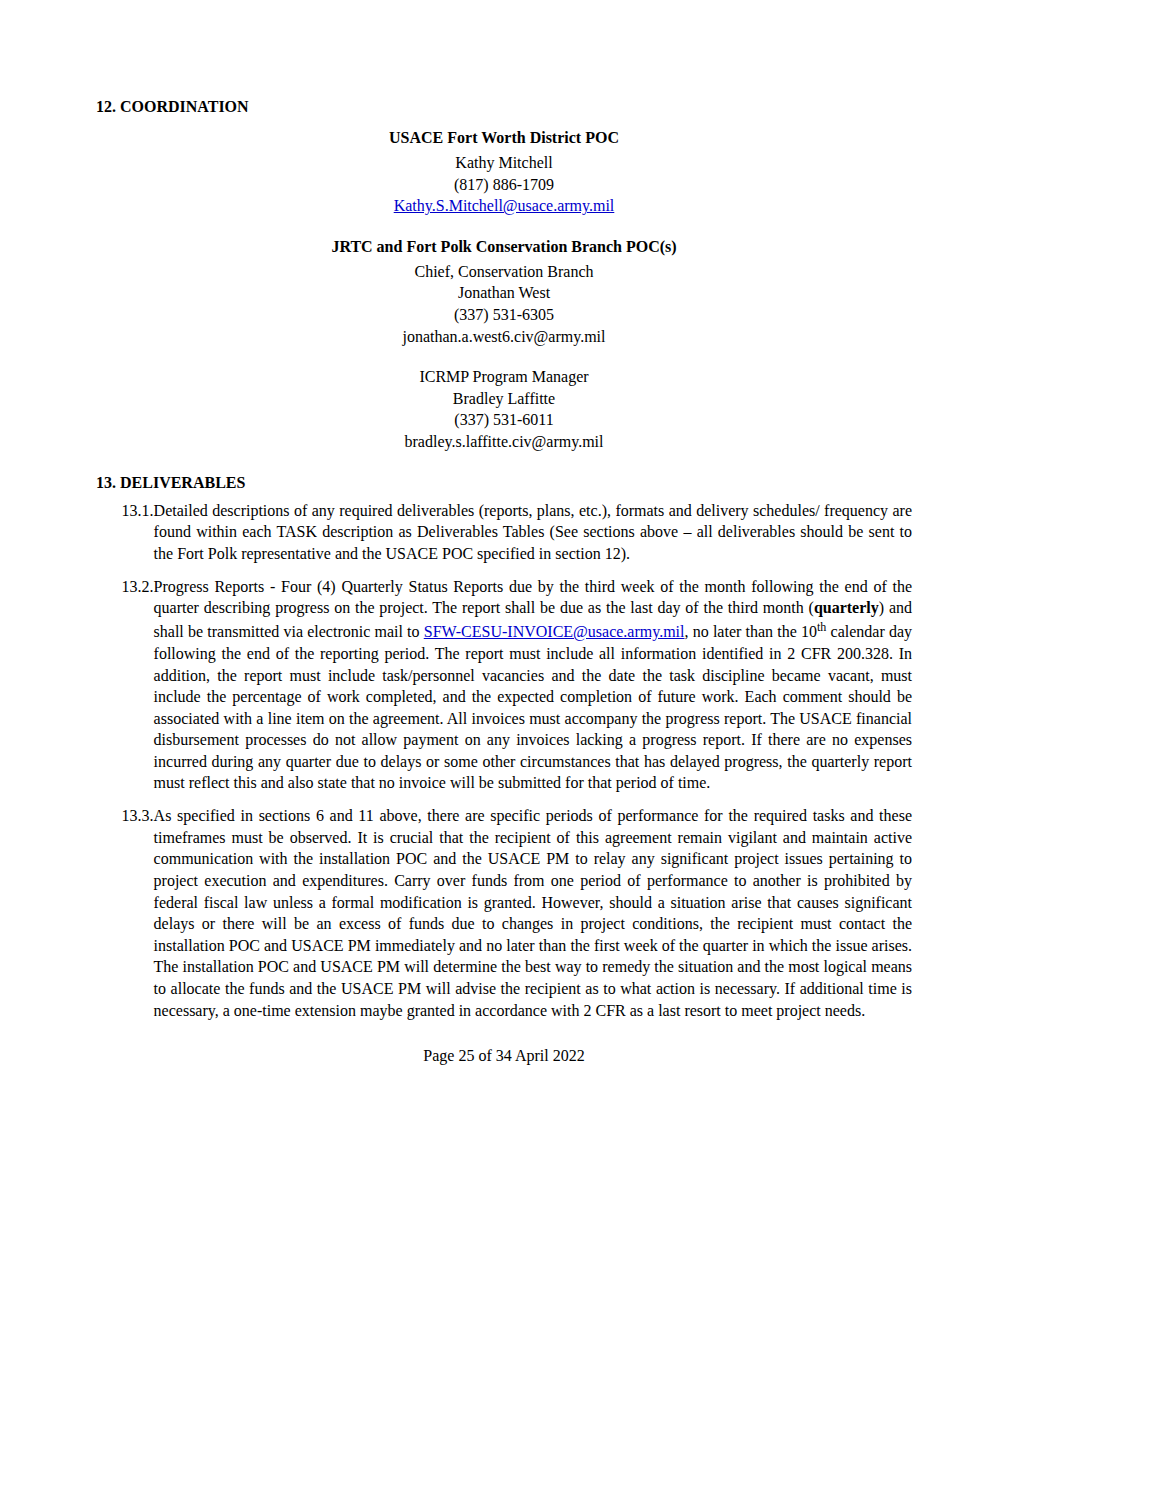12. COORDINATION
USACE Fort Worth District POC
Kathy Mitchell
(817) 886-1709
Kathy.S.Mitchell@usace.army.mil
JRTC and Fort Polk Conservation Branch POC(s)
Chief, Conservation Branch
Jonathan West
(337) 531-6305
jonathan.a.west6.civ@army.mil
ICRMP Program Manager
Bradley Laffitte
(337) 531-6011
bradley.s.laffitte.civ@army.mil
13. DELIVERABLES
13.1. Detailed descriptions of any required deliverables (reports, plans, etc.), formats and delivery schedules/ frequency are found within each TASK description as Deliverables Tables (See sections above – all deliverables should be sent to the Fort Polk representative and the USACE POC specified in section 12).
13.2. Progress Reports - Four (4) Quarterly Status Reports due by the third week of the month following the end of the quarter describing progress on the project. The report shall be due as the last day of the third month (quarterly) and shall be transmitted via electronic mail to SFW-CESU-INVOICE@usace.army.mil, no later than the 10th calendar day following the end of the reporting period. The report must include all information identified in 2 CFR 200.328. In addition, the report must include task/personnel vacancies and the date the task discipline became vacant, must include the percentage of work completed, and the expected completion of future work. Each comment should be associated with a line item on the agreement. All invoices must accompany the progress report. The USACE financial disbursement processes do not allow payment on any invoices lacking a progress report. If there are no expenses incurred during any quarter due to delays or some other circumstances that has delayed progress, the quarterly report must reflect this and also state that no invoice will be submitted for that period of time.
13.3. As specified in sections 6 and 11 above, there are specific periods of performance for the required tasks and these timeframes must be observed. It is crucial that the recipient of this agreement remain vigilant and maintain active communication with the installation POC and the USACE PM to relay any significant project issues pertaining to project execution and expenditures. Carry over funds from one period of performance to another is prohibited by federal fiscal law unless a formal modification is granted. However, should a situation arise that causes significant delays or there will be an excess of funds due to changes in project conditions, the recipient must contact the installation POC and USACE PM immediately and no later than the first week of the quarter in which the issue arises. The installation POC and USACE PM will determine the best way to remedy the situation and the most logical means to allocate the funds and the USACE PM will advise the recipient as to what action is necessary. If additional time is necessary, a one-time extension maybe granted in accordance with 2 CFR as a last resort to meet project needs.
Page 25 of 34 April 2022